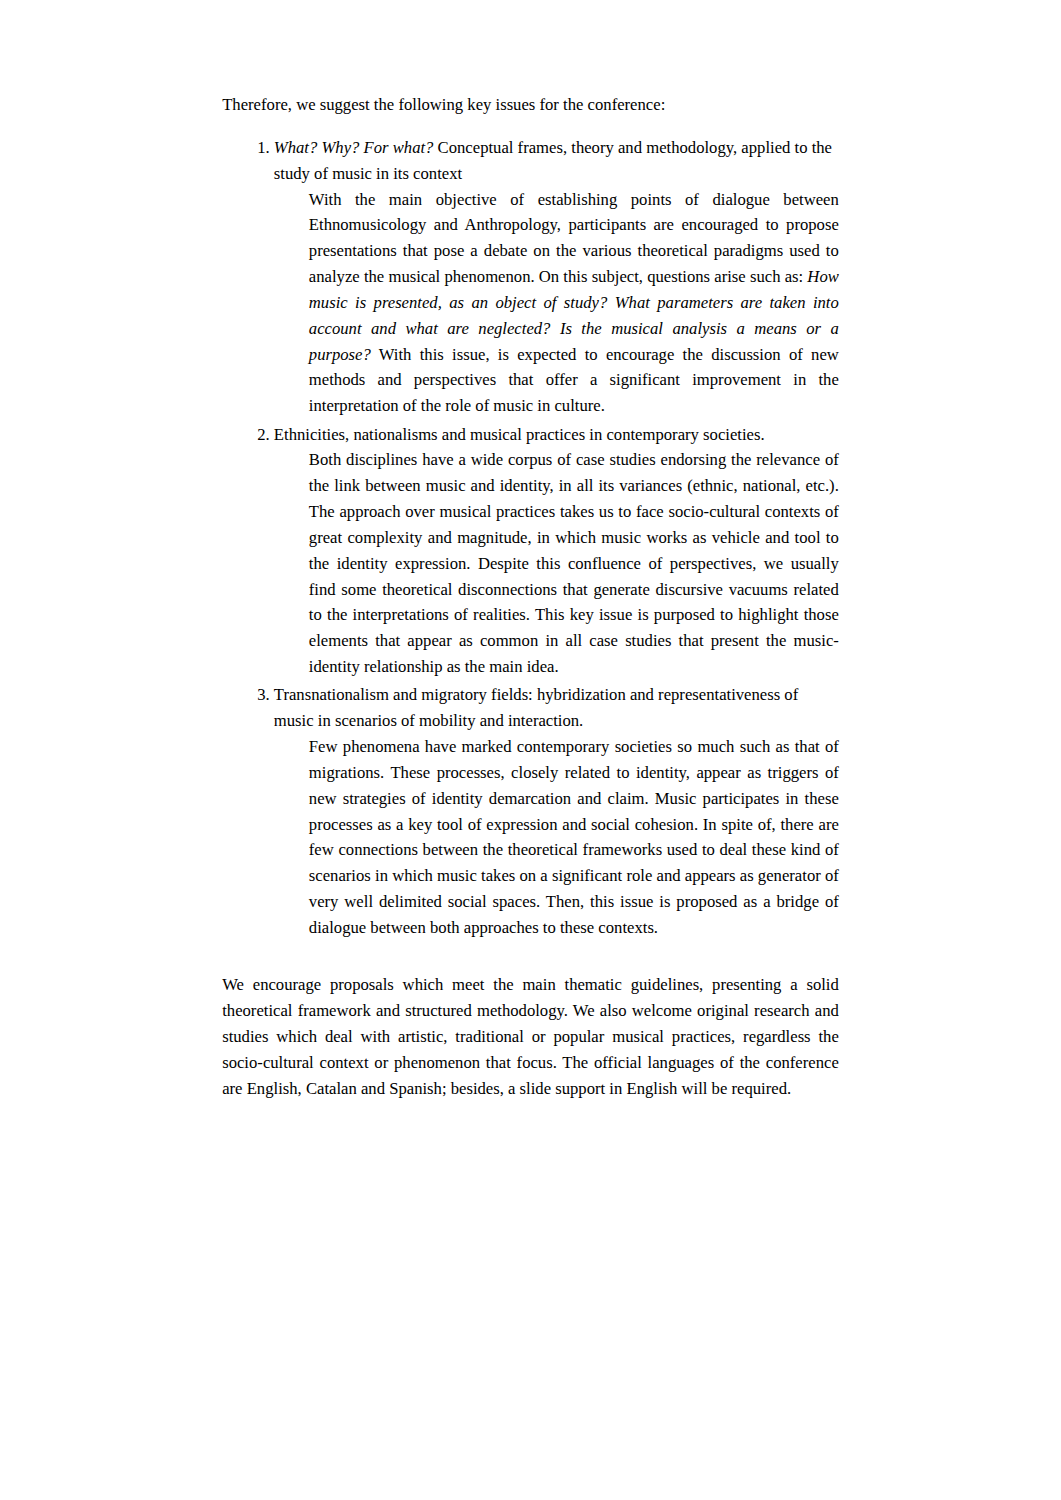Therefore, we suggest the following key issues for the conference:
What? Why? For what? Conceptual frames, theory and methodology, applied to the study of music in its context
With the main objective of establishing points of dialogue between Ethnomusicology and Anthropology, participants are encouraged to propose presentations that pose a debate on the various theoretical paradigms used to analyze the musical phenomenon. On this subject, questions arise such as: How music is presented, as an object of study? What parameters are taken into account and what are neglected? Is the musical analysis a means or a purpose? With this issue, is expected to encourage the discussion of new methods and perspectives that offer a significant improvement in the interpretation of the role of music in culture.
Ethnicities, nationalisms and musical practices in contemporary societies.
Both disciplines have a wide corpus of case studies endorsing the relevance of the link between music and identity, in all its variances (ethnic, national, etc.). The approach over musical practices takes us to face socio-cultural contexts of great complexity and magnitude, in which music works as vehicle and tool to the identity expression. Despite this confluence of perspectives, we usually find some theoretical disconnections that generate discursive vacuums related to the interpretations of realities. This key issue is purposed to highlight those elements that appear as common in all case studies that present the music-identity relationship as the main idea.
Transnationalism and migratory fields: hybridization and representativeness of music in scenarios of mobility and interaction.
Few phenomena have marked contemporary societies so much such as that of migrations. These processes, closely related to identity, appear as triggers of new strategies of identity demarcation and claim. Music participates in these processes as a key tool of expression and social cohesion. In spite of, there are few connections between the theoretical frameworks used to deal these kind of scenarios in which music takes on a significant role and appears as generator of very well delimited social spaces. Then, this issue is proposed as a bridge of dialogue between both approaches to these contexts.
We encourage proposals which meet the main thematic guidelines, presenting a solid theoretical framework and structured methodology. We also welcome original research and studies which deal with artistic, traditional or popular musical practices, regardless the socio-cultural context or phenomenon that focus. The official languages of the conference are English, Catalan and Spanish; besides, a slide support in English will be required.